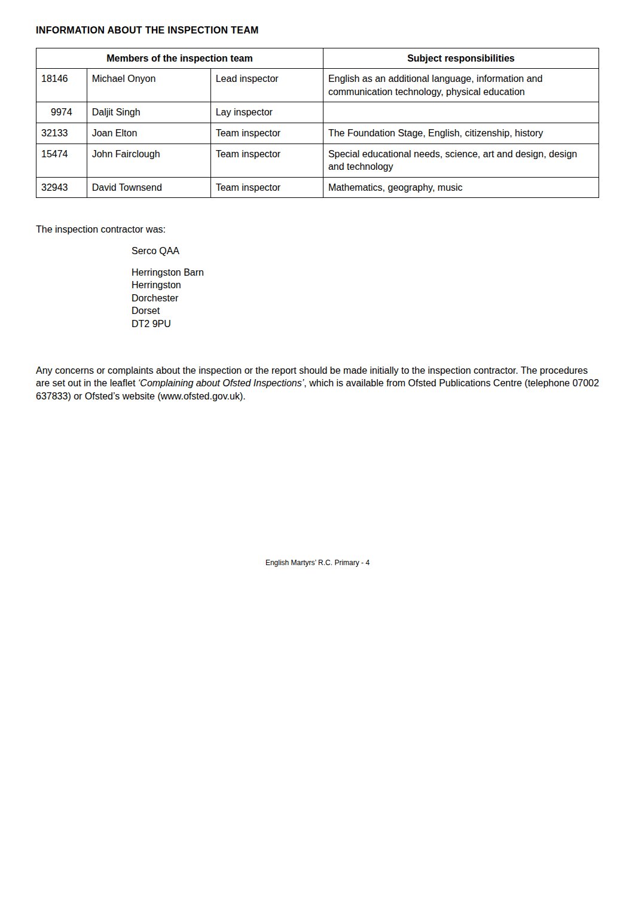INFORMATION ABOUT THE INSPECTION TEAM
| Members of the inspection team | Subject responsibilities |
| --- | --- |
| 18146 | Michael Onyon | Lead inspector | English as an additional language, information and communication technology, physical education |
| 9974 | Daljit Singh | Lay inspector | |
| 32133 | Joan Elton | Team inspector | The Foundation Stage, English, citizenship, history |
| 15474 | John Fairclough | Team inspector | Special educational needs, science, art and design, design and technology |
| 32943 | David Townsend | Team inspector | Mathematics, geography, music |
The inspection contractor was:
Serco QAA
Herringston Barn
Herringston
Dorchester
Dorset
DT2 9PU
Any concerns or complaints about the inspection or the report should be made initially to the inspection contractor. The procedures are set out in the leaflet ‘Complaining about Ofsted Inspections’, which is available from Ofsted Publications Centre (telephone 07002 637833) or Ofsted’s website (www.ofsted.gov.uk).
English Martyrs’ R.C. Primary - 4